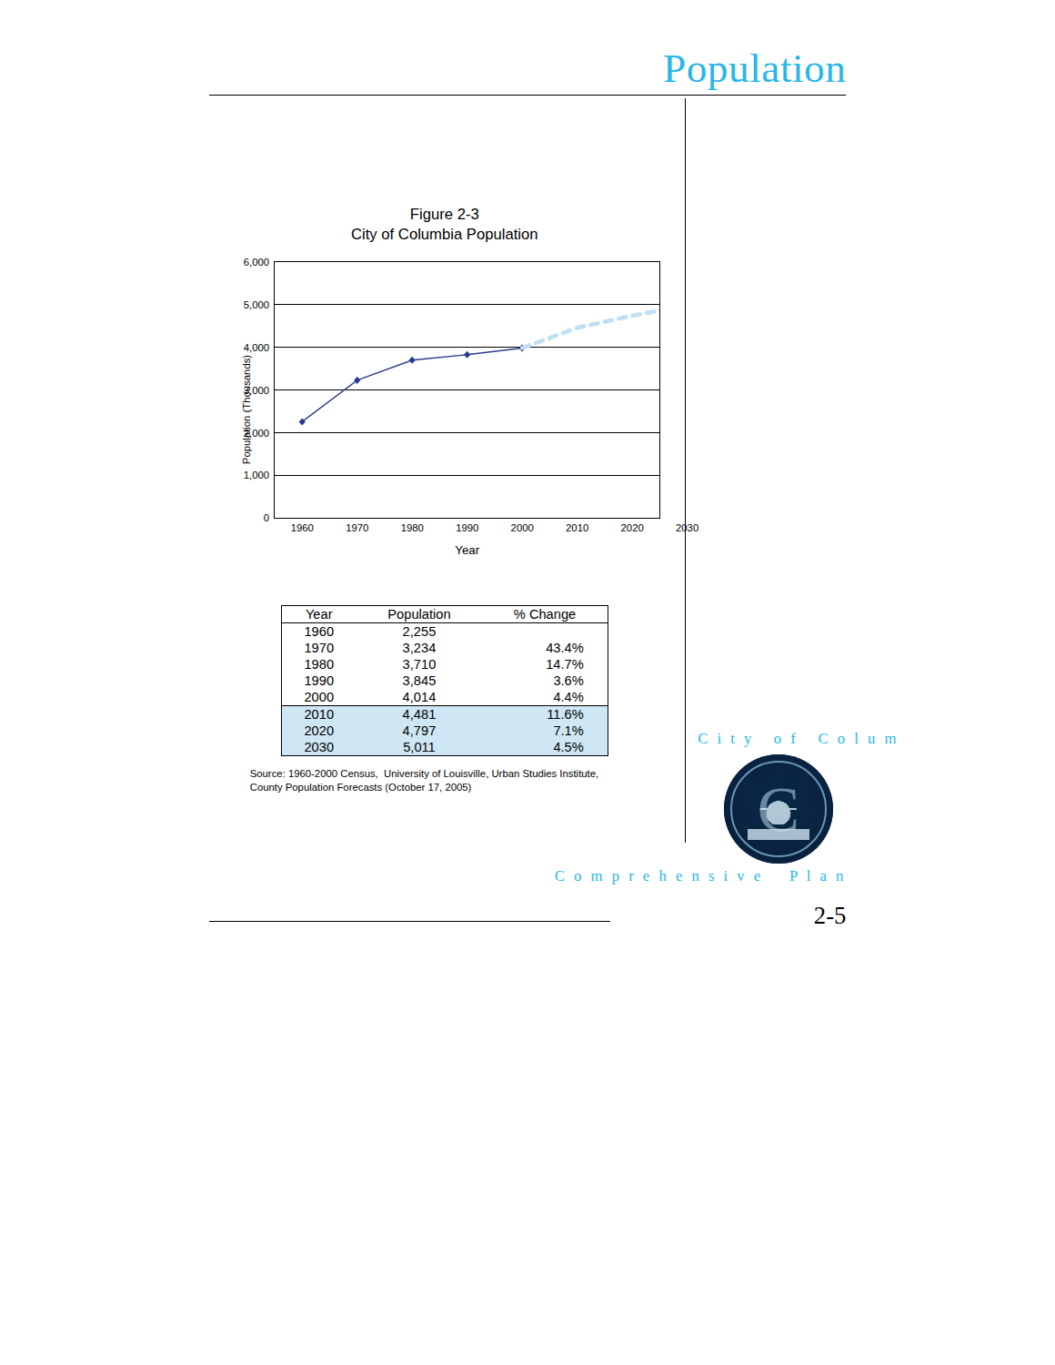Population
Figure 2-3
City of Columbia Population
Population (Thousands)
6,000
5,000
4,000
3,000
2,000
1,000
0
1960
1970
1980
1990
2000
2010
2020
2030
Year
| Year | Population | % Change |
| --- | --- | --- |
| 1960 | 2,255 | |
| 1970 | 3,234 | 43.4% |
| 1980 | 3,710 | 14.7% |
| 1990 | 3,845 | 3.6% |
| 2000 | 4,014 | 4.4% |
| 2010 | 4,481 | 11.6% |
| 2020 | 4,797 | 7.1% |
| 2030 | 5,011 | 4.5% |
Source: 1960-2000 Census, University of Louisville, Urban Studies Institute,
County Population Forecasts (October 17, 2005)
C i t y o f C o l u m b i a
C
C o m p r e h e n s i v e P l a n
2-5